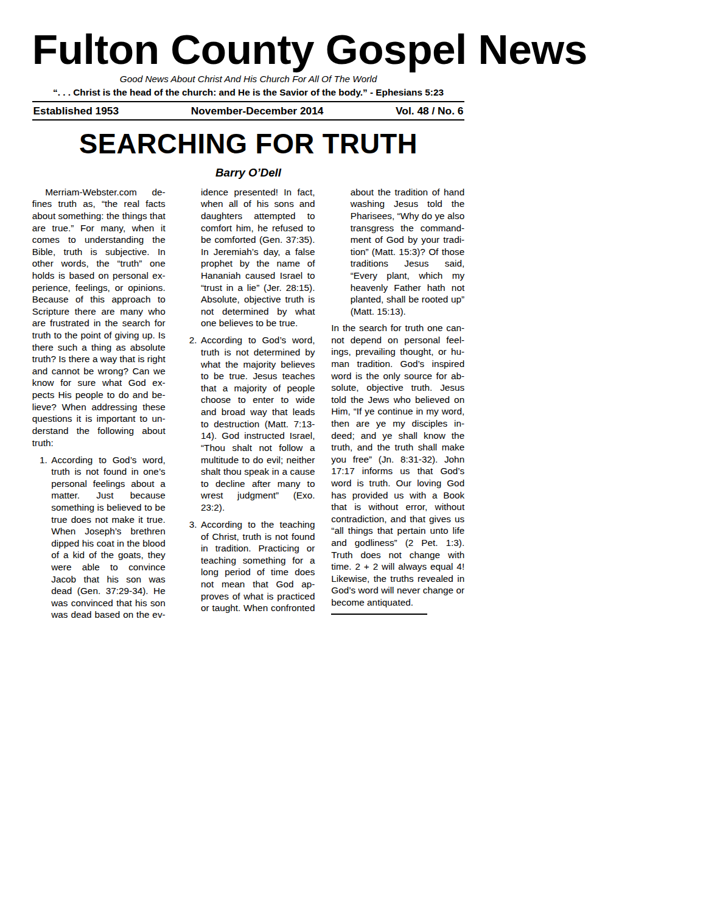Fulton County Gospel News
Good News About Christ And His Church For All Of The World
“. . . Christ is the head of the church: and He is the Savior of the body.” - Ephesians 5:23
Established 1953 November-December 2014 Vol. 48 / No. 6
SEARCHING FOR TRUTH
Barry O’Dell
Merriam-Webster.com defines truth as, “the real facts about something: the things that are true.” For many, when it comes to understanding the Bible, truth is subjective. In other words, the “truth” one holds is based on personal experience, feelings, or opinions. Because of this approach to Scripture there are many who are frustrated in the search for truth to the point of giving up. Is there such a thing as absolute truth? Is there a way that is right and cannot be wrong? Can we know for sure what God expects His people to do and believe? When addressing these questions it is important to understand the following about truth:
According to God’s word, truth is not found in one’s personal feelings about a matter. Just because some­thing is believed to be true does not make it true. When Joseph’s brethren dipped his coat in the blood of a kid of the goats, they were able to convince Jacob that his son was dead (Gen. 37:29-34). He was convinced that his son was dead based on the evidence presented! In fact, when all of his sons and daughters attempted to comfort him, he refused to be comforted (Gen. 37:35). In Jeremiah’s day, a false prophet by the name of Hananiah caused Israel to “trust in a lie” (Jer. 28:15). Absolute, objective truth is not determined by what one believes to be true.
According to God’s word, truth is not determined by what the majority believes to be true. Jesus teaches that a majority of people choose to enter to wide and broad way that leads to destruction (Matt. 7:13-14). God instructed Israel, “Thou shalt not follow a multitude to do evil; neither shalt thou speak in a cause to decline after many to wrest judgment” (Exo. 23:2).
According to the teaching of Christ, truth is not found in tradition. Practicing or teaching something for a long period of time does not mean that God approves of what is practiced or taught. When confronted about the tradition of hand washing Jesus told the Pharisees, “Why do ye also transgress the commandment of God by your tradition” (Matt. 15:3)? Of those traditions Jesus said, “Every plant, which my heavenly Father hath not planted, shall be rooted up” (Matt. 15:13).
In the search for truth one cannot depend on personal feelings, prevailing thought, or human tradition. God’s inspired word is the only source for absolute, objective truth. Jesus told the Jews who believed on Him, “If ye continue in my word, then are ye my disciples indeed; and ye shall know the truth, and the truth shall make you free” (Jn. 8:31-32). John 17:17 informs us that God’s word is truth. Our loving God has provided us with a Book that is without error, without contradiction, and that gives us “all things that pertain unto life and godliness” (2 Pet. 1:3). Truth does not change with time. 2 + 2 will always equal 4! Likewise, the truths revealed in God’s word will never change or become antiquated.